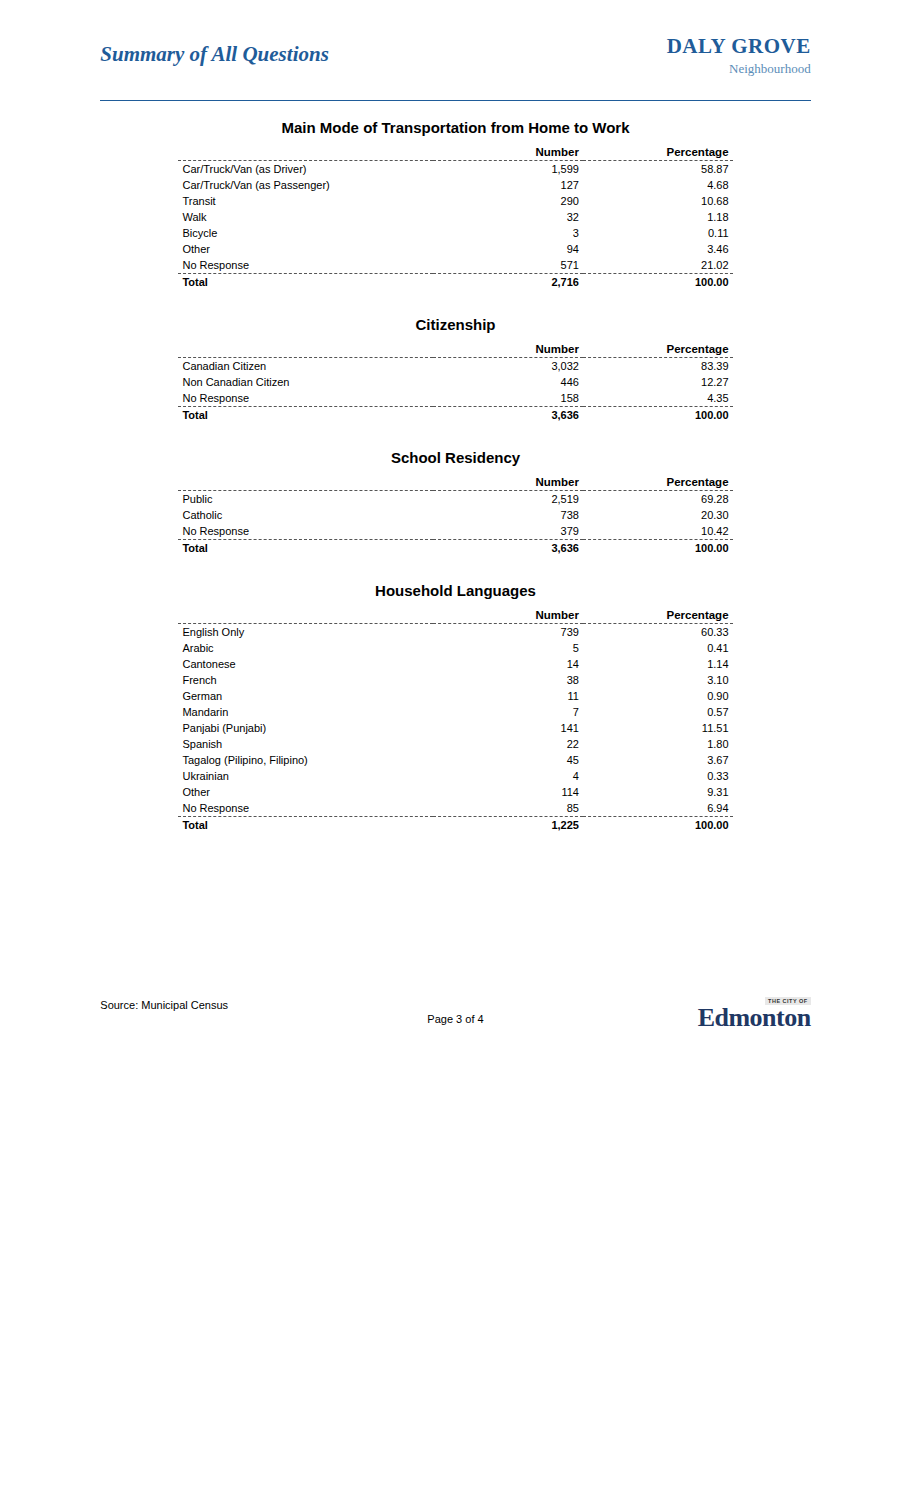Summary of All Questions
DALY GROVE
Neighbourhood
Main Mode of Transportation from Home to Work
| | Number | Percentage |
| --- | --- | --- |
| Car/Truck/Van (as Driver) | 1,599 | 58.87 |
| Car/Truck/Van (as Passenger) | 127 | 4.68 |
| Transit | 290 | 10.68 |
| Walk | 32 | 1.18 |
| Bicycle | 3 | 0.11 |
| Other | 94 | 3.46 |
| No Response | 571 | 21.02 |
| Total | 2,716 | 100.00 |
Citizenship
| | Number | Percentage |
| --- | --- | --- |
| Canadian Citizen | 3,032 | 83.39 |
| Non Canadian Citizen | 446 | 12.27 |
| No Response | 158 | 4.35 |
| Total | 3,636 | 100.00 |
School Residency
| | Number | Percentage |
| --- | --- | --- |
| Public | 2,519 | 69.28 |
| Catholic | 738 | 20.30 |
| No Response | 379 | 10.42 |
| Total | 3,636 | 100.00 |
Household Languages
| | Number | Percentage |
| --- | --- | --- |
| English Only | 739 | 60.33 |
| Arabic | 5 | 0.41 |
| Cantonese | 14 | 1.14 |
| French | 38 | 3.10 |
| German | 11 | 0.90 |
| Mandarin | 7 | 0.57 |
| Panjabi (Punjabi) | 141 | 11.51 |
| Spanish | 22 | 1.80 |
| Tagalog (Pilipino, Filipino) | 45 | 3.67 |
| Ukrainian | 4 | 0.33 |
| Other | 114 | 9.31 |
| No Response | 85 | 6.94 |
| Total | 1,225 | 100.00 |
Source: Municipal Census
Page 3 of 4
THE CITY OF
Edmonton